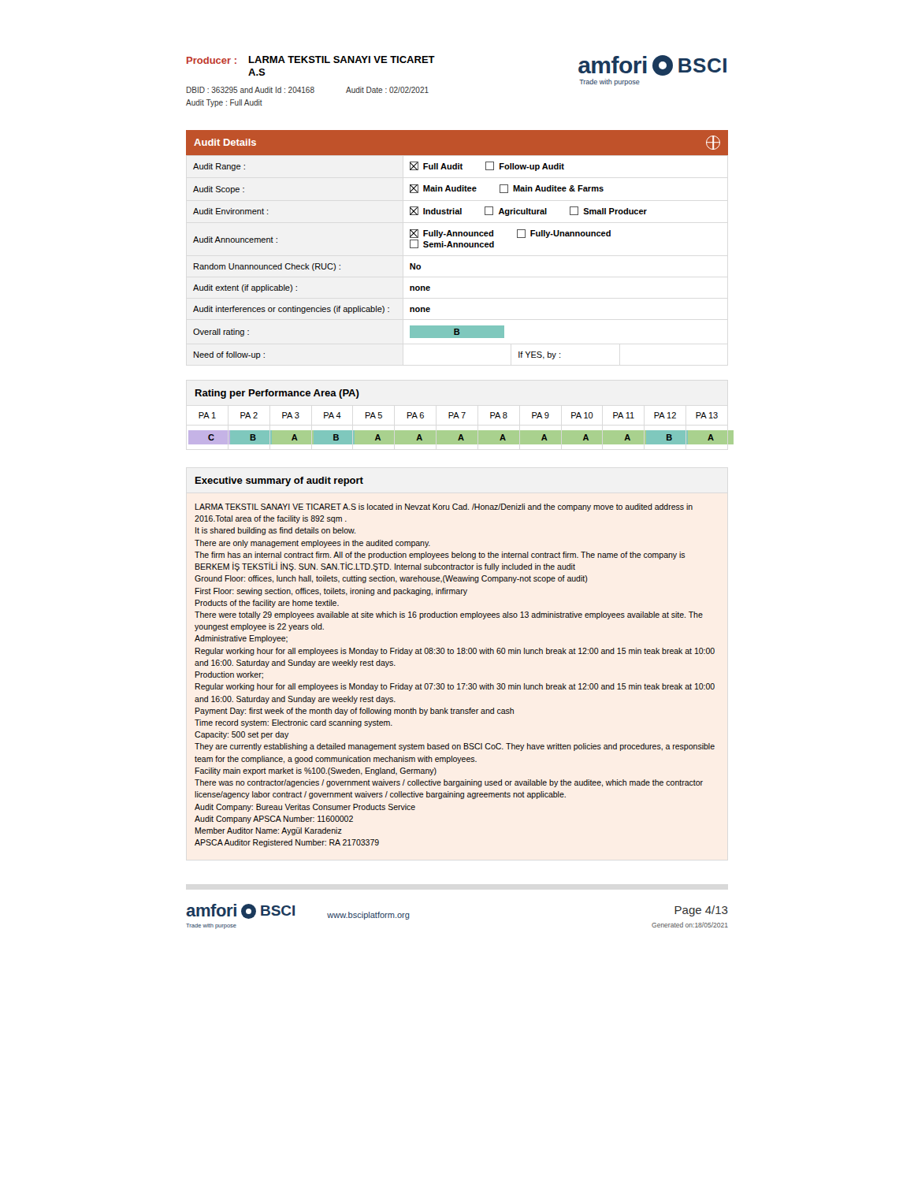Producer : LARMA TEKSTIL SANAYI VE TICARET A.S
DBID : 363295 and Audit Id : 204168 Audit Date : 02/02/2021
Audit Type : Full Audit
amfori BSCI
Trade with purpose
Audit Details
| Audit Range : | Full Audit Follow-up Audit |
| Audit Scope : | Main Auditee Main Auditee & Farms |
| Audit Environment : | Industrial Agricultural Small Producer |
| Audit Announcement : | Fully-Announced Fully-Unannounced Semi-Announced |
| Random Unannounced Check (RUC) : | No |
| Audit extent (if applicable) : | none |
| Audit interferences or contingencies (if applicable) : | none |
| Overall rating : | B |
| Need of follow-up : | | If YES, by : | |
Rating per Performance Area (PA)
| PA 1 | PA 2 | PA 3 | PA 4 | PA 5 | PA 6 | PA 7 | PA 8 | PA 9 | PA 10 | PA 11 | PA 12 | PA 13 |
| C | B | A | B | A | A | A | A | A | A | A | B | A |
Executive summary of audit report
LARMA TEKSTIL SANAYI VE TICARET A.S is located in Nevzat Koru Cad. /Honaz/Denizli and the company move to audited address in 2016.Total area of the facility is 892 sqm .
It is shared building as find details on below.
There are only management employees in the audited company.
The firm has an internal contract firm. All of the production employees belong to the internal contract firm. The name of the company is BERKEM İŞ TEKSTİLİ İNŞ. SUN. SAN.TİC.LTD.ŞTD. Internal subcontractor is fully included in the audit
Ground Floor: offices, lunch hall, toilets, cutting section, warehouse,(Weawing Company-not scope of audit)
First Floor: sewing section, offices, toilets, ironing and packaging, infirmary
Products of the facility are home textile.
There were totally 29 employees available at site which is 16 production employees also 13 administrative employees available at site. The youngest employee is 22 years old.
Administrative Employee;
Regular working hour for all employees is Monday to Friday at 08:30 to 18:00 with 60 min lunch break at 12:00 and 15 min teak break at 10:00 and 16:00. Saturday and Sunday are weekly rest days.
Production worker;
Regular working hour for all employees is Monday to Friday at 07:30 to 17:30 with 30 min lunch break at 12:00 and 15 min teak break at 10:00 and 16:00. Saturday and Sunday are weekly rest days.
Payment Day: first week of the month day of following month by bank transfer and cash
Time record system: Electronic card scanning system.
Capacity: 500 set per day
They are currently establishing a detailed management system based on BSCI CoC. They have written policies and procedures, a responsible team for the compliance, a good communication mechanism with employees.
Facility main export market is %100.(Sweden, England, Germany)
There was no contractor/agencies / government waivers / collective bargaining used or available by the auditee, which made the contractor license/agency labor contract / government waivers / collective bargaining agreements not applicable.
Audit Company: Bureau Veritas Consumer Products Service
Audit Company APSCA Number: 11600002
Member Auditor Name: Aygül Karadeniz
APSCA Auditor Registered Number: RA 21703379
amfori BSCI
Trade with purpose
www.bsciplatform.org
Page 4/13
Generated on:18/05/2021